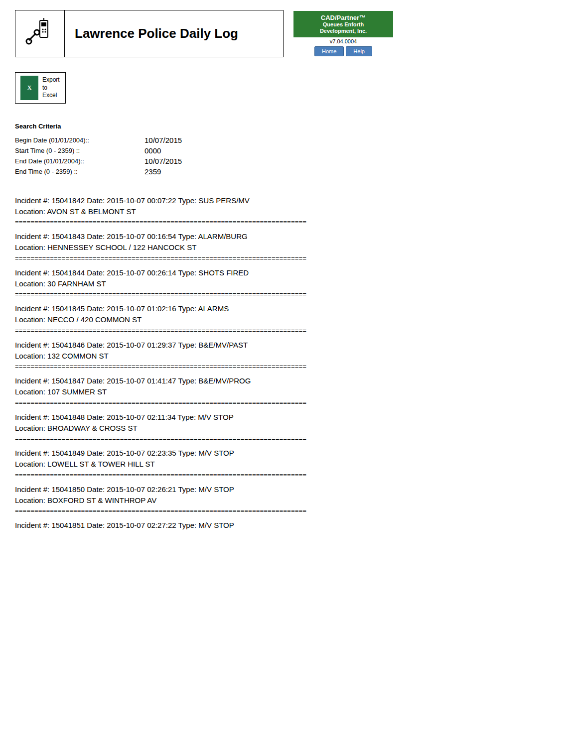| | Lawrence Police Daily Log | CAD/Partner™ Queues Enforth Development, Inc. v7.04.0004 Home Help |
| X | Export to Excel |
Search Criteria
| Begin Date (01/01/2004):: | 10/07/2015 |
| Start Time (0 - 2359) :: | 0000 |
| End Date (01/01/2004):: | 10/07/2015 |
| End Time (0 - 2359) :: | 2359 |
Incident #: 15041842 Date: 2015-10-07 00:07:22 Type: SUS PERS/MV
Location: AVON ST & BELMONT ST
===========================================================================
Incident #: 15041843 Date: 2015-10-07 00:16:54 Type: ALARM/BURG
Location: HENNESSEY SCHOOL / 122 HANCOCK ST
===========================================================================
Incident #: 15041844 Date: 2015-10-07 00:26:14 Type: SHOTS FIRED
Location: 30 FARNHAM ST
===========================================================================
Incident #: 15041845 Date: 2015-10-07 01:02:16 Type: ALARMS
Location: NECCO / 420 COMMON ST
===========================================================================
Incident #: 15041846 Date: 2015-10-07 01:29:37 Type: B&E/MV/PAST
Location: 132 COMMON ST
===========================================================================
Incident #: 15041847 Date: 2015-10-07 01:41:47 Type: B&E/MV/PROG
Location: 107 SUMMER ST
===========================================================================
Incident #: 15041848 Date: 2015-10-07 02:11:34 Type: M/V STOP
Location: BROADWAY & CROSS ST
===========================================================================
Incident #: 15041849 Date: 2015-10-07 02:23:35 Type: M/V STOP
Location: LOWELL ST & TOWER HILL ST
===========================================================================
Incident #: 15041850 Date: 2015-10-07 02:26:21 Type: M/V STOP
Location: BOXFORD ST & WINTHROP AV
===========================================================================
Incident #: 15041851 Date: 2015-10-07 02:27:22 Type: M/V STOP